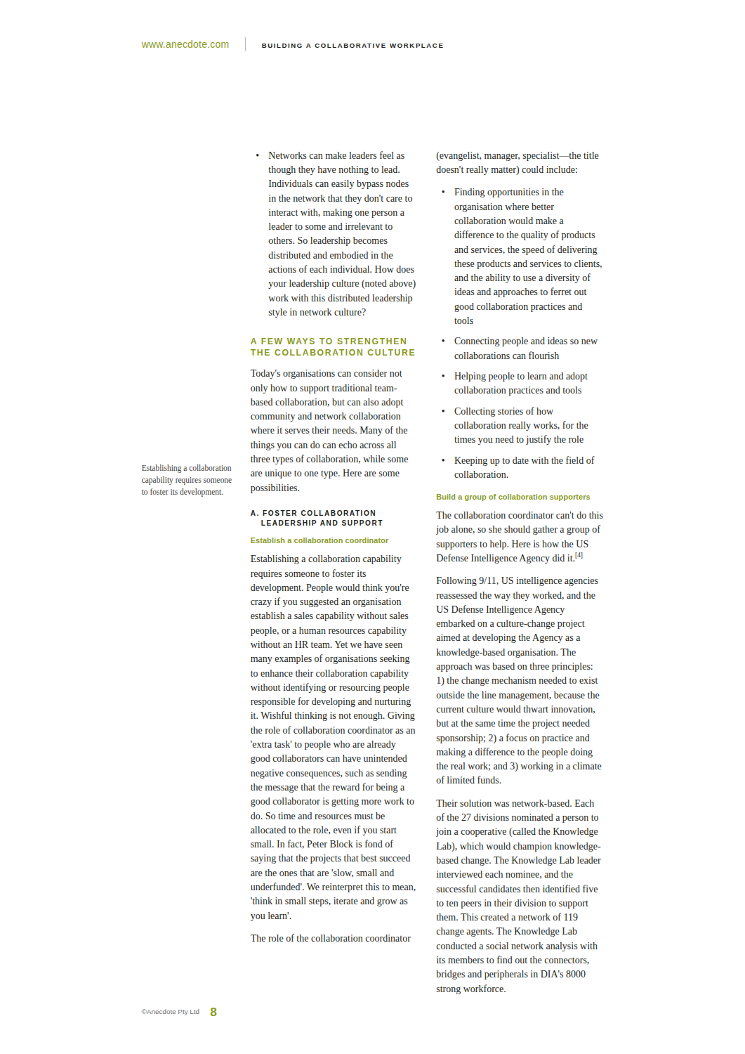www.anecdote.com
Building a Collaborative Workplace
Establishing a collaboration capability requires someone to foster its development.
Networks can make leaders feel as though they have nothing to lead. Individuals can easily bypass nodes in the network that they don't care to interact with, making one person a leader to some and irrelevant to others. So leadership becomes distributed and embodied in the actions of each individual. How does your leadership culture (noted above) work with this distributed leadership style in network culture?
A few ways to strengthen the collaboration culture
Today's organisations can consider not only how to support traditional team-based collaboration, but can also adopt community and network collaboration where it serves their needs. Many of the things you can do can echo across all three types of collaboration, while some are unique to one type. Here are some possibilities.
A. Foster collaborationleadership and support
Establish a collaboration coordinator
Establishing a collaboration capability requires someone to foster its development. People would think you're crazy if you suggested an organisation establish a sales capability without sales people, or a human resources capability without an HR team. Yet we have seen many examples of organisations seeking to enhance their collaboration capability without identifying or resourcing people responsible for developing and nurturing it. Wishful thinking is not enough. Giving the role of collaboration coordinator as an 'extra task' to people who are already good collaborators can have unintended negative consequences, such as sending the message that the reward for being a good collaborator is getting more work to do. So time and resources must be allocated to the role, even if you start small. In fact, Peter Block is fond of saying that the projects that best succeed are the ones that are 'slow, small and underfunded'. We reinterpret this to mean, 'think in small steps, iterate and grow as you learn'.
The role of the collaboration coordinator
(evangelist, manager, specialist—the title doesn't really matter) could include:
Finding opportunities in the organisation where better collaboration would make a difference to the quality of products and services, the speed of delivering these products and services to clients, and the ability to use a diversity of ideas and approaches to ferret out good collaboration practices and tools
Connecting people and ideas so new collaborations can flourish
Helping people to learn and adopt collaboration practices and tools
Collecting stories of how collaboration really works, for the times you need to justify the role
Keeping up to date with the field of collaboration.
Build a group of collaboration supporters
The collaboration coordinator can't do this job alone, so she should gather a group of supporters to help. Here is how the US Defense Intelligence Agency did it.[4]
Following 9/11, US intelligence agencies reassessed the way they worked, and the US Defense Intelligence Agency embarked on a culture-change project aimed at developing the Agency as a knowledge-based organisation. The approach was based on three principles: 1) the change mechanism needed to exist outside the line management, because the current culture would thwart innovation, but at the same time the project needed sponsorship; 2) a focus on practice and making a difference to the people doing the real work; and 3) working in a climate of limited funds.
Their solution was network-based. Each of the 27 divisions nominated a person to join a cooperative (called the Knowledge Lab), which would champion knowledge-based change. The Knowledge Lab leader interviewed each nominee, and the successful candidates then identified five to ten peers in their division to support them. This created a network of 119 change agents. The Knowledge Lab conducted a social network analysis with its members to find out the connectors, bridges and peripherals in DIA's 8000 strong workforce.
©Anecdote Pty Ltd
8